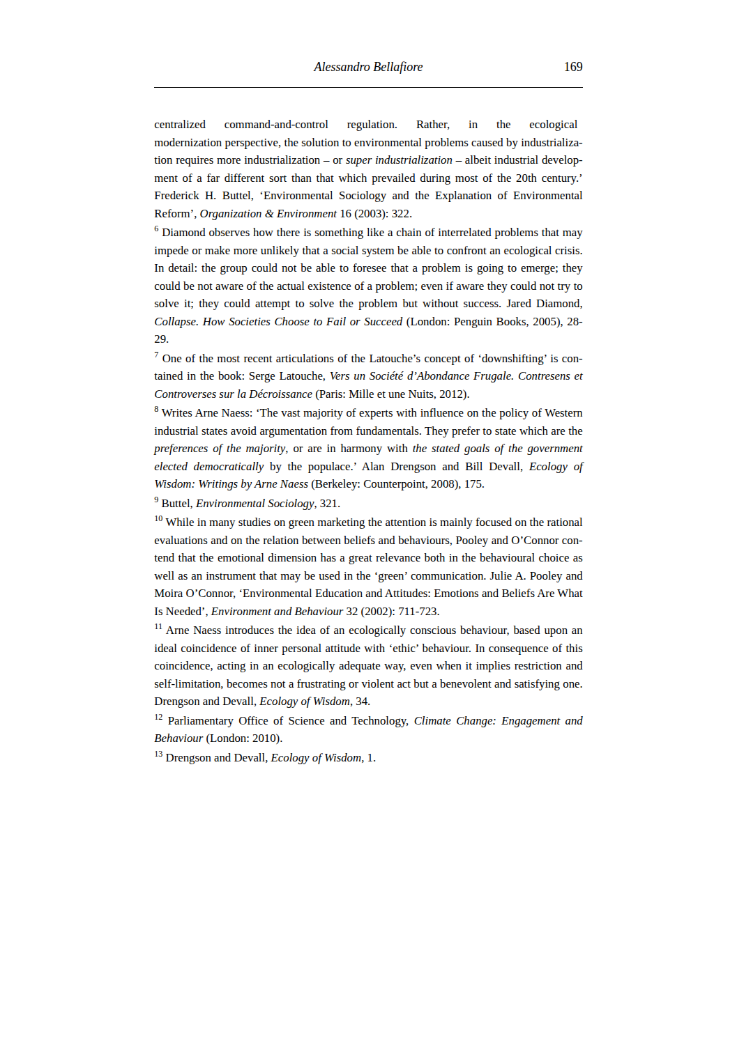Alessandro Bellafiore 169
centralized command-and-control regulation. Rather, in the ecological modernization perspective, the solution to environmental problems caused by industrialization requires more industrialization – or super industrialization – albeit industrial development of a far different sort than that which prevailed during most of the 20th century.’ Frederick H. Buttel, ‘Environmental Sociology and the Explanation of Environmental Reform’, Organization & Environment 16 (2003): 322.
6 Diamond observes how there is something like a chain of interrelated problems that may impede or make more unlikely that a social system be able to confront an ecological crisis. In detail: the group could not be able to foresee that a problem is going to emerge; they could be not aware of the actual existence of a problem; even if aware they could not try to solve it; they could attempt to solve the problem but without success. Jared Diamond, Collapse. How Societies Choose to Fail or Succeed (London: Penguin Books, 2005), 28-29.
7 One of the most recent articulations of the Latouche’s concept of ‘downshifting’ is contained in the book: Serge Latouche, Vers un Société d’Abondance Frugale. Contresens et Controverses sur la Décroissance (Paris: Mille et une Nuits, 2012).
8 Writes Arne Naess: ‘The vast majority of experts with influence on the policy of Western industrial states avoid argumentation from fundamentals. They prefer to state which are the preferences of the majority, or are in harmony with the stated goals of the government elected democratically by the populace.’ Alan Drengson and Bill Devall, Ecology of Wisdom: Writings by Arne Naess (Berkeley: Counterpoint, 2008), 175.
9 Buttel, Environmental Sociology, 321.
10 While in many studies on green marketing the attention is mainly focused on the rational evaluations and on the relation between beliefs and behaviours, Pooley and O’Connor contend that the emotional dimension has a great relevance both in the behavioural choice as well as an instrument that may be used in the ‘green’ communication. Julie A. Pooley and Moira O’Connor, ‘Environmental Education and Attitudes: Emotions and Beliefs Are What Is Needed’, Environment and Behaviour 32 (2002): 711-723.
11 Arne Naess introduces the idea of an ecologically conscious behaviour, based upon an ideal coincidence of inner personal attitude with ‘ethic’ behaviour. In consequence of this coincidence, acting in an ecologically adequate way, even when it implies restriction and self-limitation, becomes not a frustrating or violent act but a benevolent and satisfying one. Drengson and Devall, Ecology of Wisdom, 34.
12 Parliamentary Office of Science and Technology, Climate Change: Engagement and Behaviour (London: 2010).
13 Drengson and Devall, Ecology of Wisdom, 1.